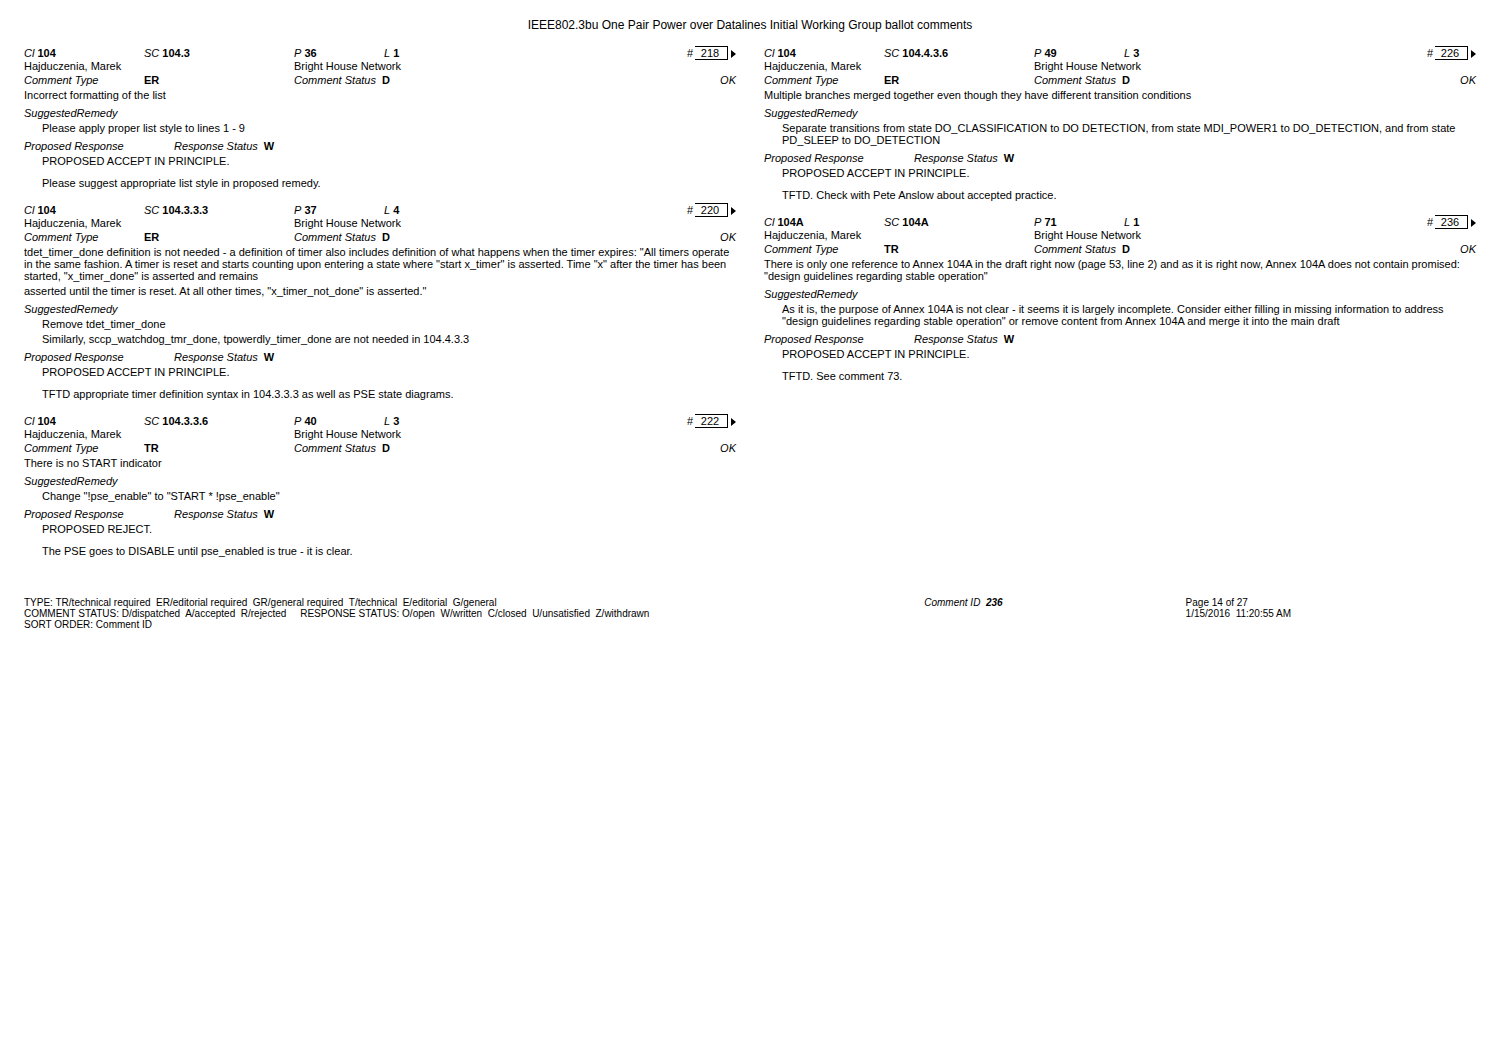IEEE802.3bu One Pair Power over Datalines Initial Working Group ballot comments
Cl 104 SC 104.3 P 36 L 1 #218
Hajduczenia, Marek Bright House Network
Comment Type ER Comment Status D OK
Incorrect formatting of the list
SuggestedRemedy
Please apply proper list style to lines 1 - 9
Proposed Response Response Status W
PROPOSED ACCEPT IN PRINCIPLE.
Please suggest appropriate list style in proposed remedy.
Cl 104 SC 104.3.3.3 P 37 L 4 #220
Hajduczenia, Marek Bright House Network
Comment Type ER Comment Status D OK
tdet_timer_done definition is not needed - a definition of timer also includes definition of what happens when the timer expires: "All timers operate in the same fashion. A timer is reset and starts counting upon entering a state where "start x_timer" is asserted. Time "x" after the timer has been started, "x_timer_done" is asserted and remains
asserted until the timer is reset. At all other times, "x_timer_not_done" is asserted."
SuggestedRemedy
Remove tdet_timer_done
Similarly, sccp_watchdog_tmr_done, tpowerdly_timer_done are not needed in 104.4.3.3
Proposed Response Response Status W
PROPOSED ACCEPT IN PRINCIPLE.
TFTD appropriate timer definition syntax in 104.3.3.3 as well as PSE state diagrams.
Cl 104 SC 104.3.3.6 P 40 L 3 #222
Hajduczenia, Marek Bright House Network
Comment Type TR Comment Status D OK
There is no START indicator
SuggestedRemedy
Change "!pse_enable" to "START * !pse_enable"
Proposed Response Response Status W
PROPOSED REJECT.
The PSE goes to DISABLE until pse_enabled is true - it is clear.
Cl 104 SC 104.4.3.6 P 49 L 3 #226
Hajduczenia, Marek Bright House Network
Comment Type ER Comment Status D OK
Multiple branches merged together even though they have different transition conditions
SuggestedRemedy
Separate transitions from state DO_CLASSIFICATION to DO DETECTION, from state MDI_POWER1 to DO_DETECTION, and from state PD_SLEEP to DO_DETECTION
Proposed Response Response Status W
PROPOSED ACCEPT IN PRINCIPLE.
TFTD. Check with Pete Anslow about accepted practice.
Cl 104A SC 104A P 71 L 1 #236
Hajduczenia, Marek Bright House Network
Comment Type TR Comment Status D OK
There is only one reference to Annex 104A in the draft right now (page 53, line 2) and as it is right now, Annex 104A does not contain promised: "design guidelines regarding stable operation"
SuggestedRemedy
As it is, the purpose of Annex 104A is not clear - it seems it is largely incomplete. Consider either filling in missing information to address "design guidelines regarding stable operation" or remove content from Annex 104A and merge it into the main draft
Proposed Response Response Status W
PROPOSED ACCEPT IN PRINCIPLE.
TFTD. See comment 73.
TYPE: TR/technical required ER/editorial required GR/general required T/technical E/editorial G/general
COMMENT STATUS: D/dispatched A/accepted R/rejected RESPONSE STATUS: O/open W/written C/closed U/unsatisfied Z/withdrawn
SORT ORDER: Comment ID
Comment ID 236
Page 14 of 27
1/15/2016 11:20:55 AM